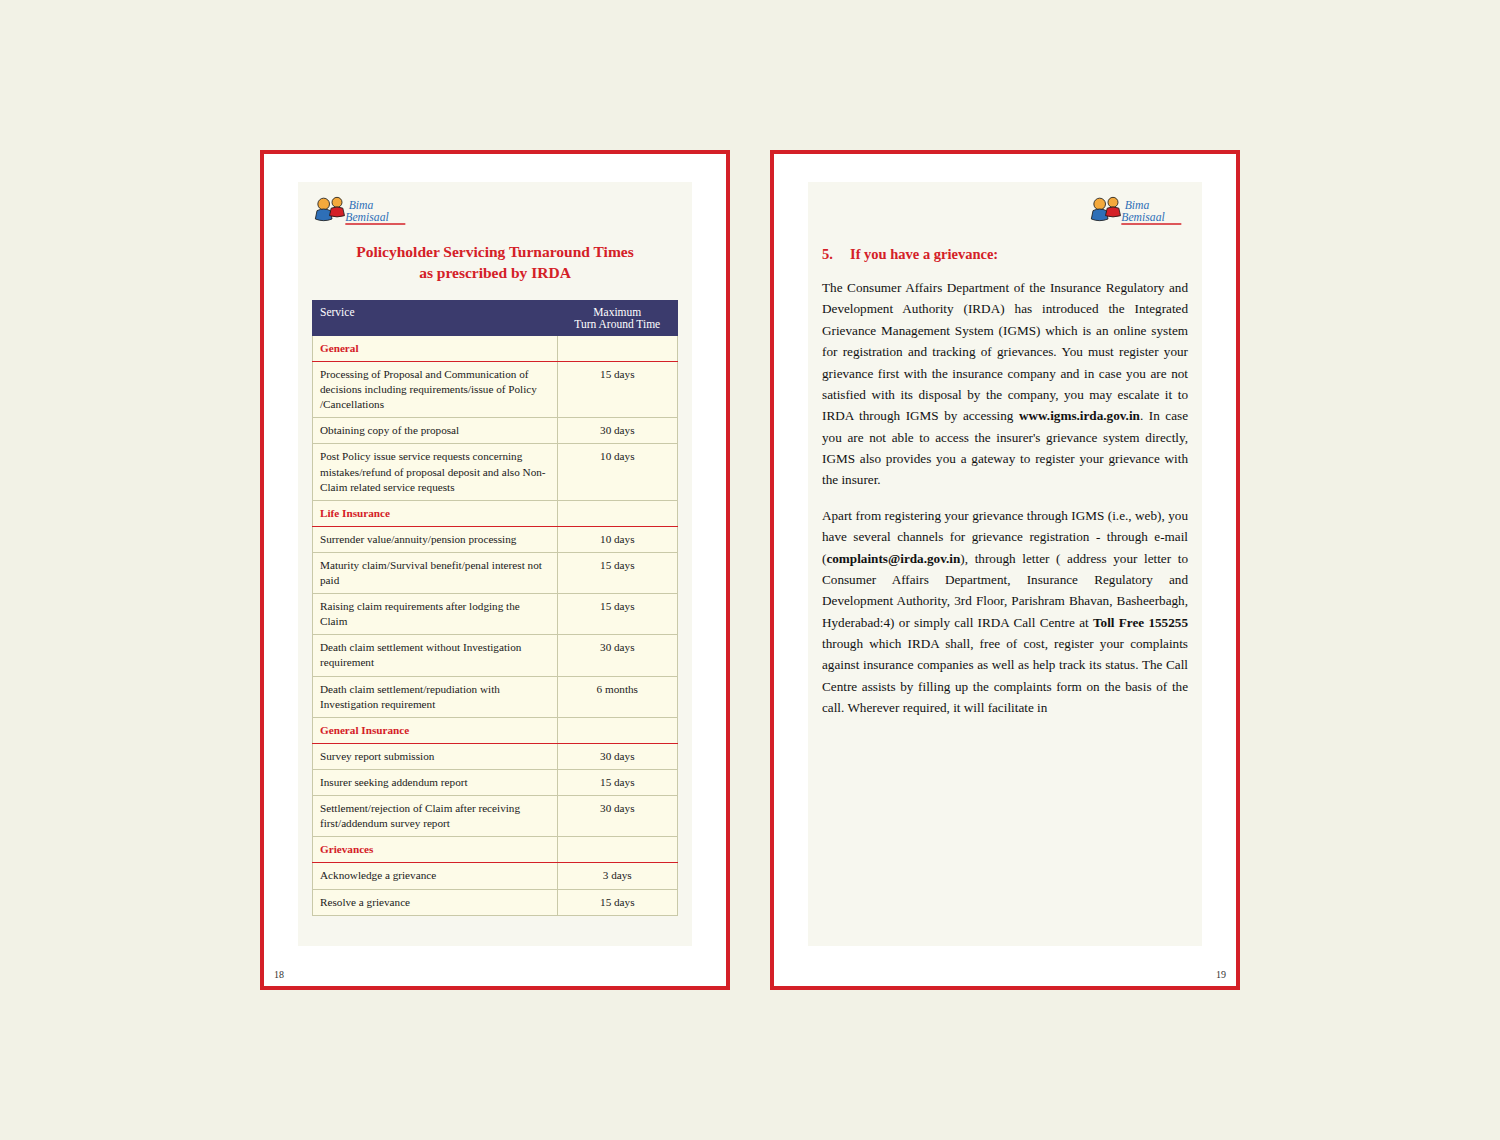Bima Bemisaal
Policyholder Servicing Turnaround Times
as prescribed by IRDA
| Service | Maximum Turn Around Time |
| --- | --- |
| General | |
| Processing of Proposal and Communication of decisions including requirements/issue of Policy /Cancellations | 15 days |
| Obtaining copy of the proposal | 30 days |
| Post Policy issue service requests concerning mistakes/refund of proposal deposit and also Non-Claim related service requests | 10 days |
| Life Insurance | |
| Surrender value/annuity/pension processing | 10 days |
| Maturity claim/Survival benefit/penal interest not paid | 15 days |
| Raising claim requirements after lodging the Claim | 15 days |
| Death claim settlement without Investigation requirement | 30 days |
| Death claim settlement/repudiation with Investigation requirement | 6 months |
| General Insurance | |
| Survey report submission | 30 days |
| Insurer seeking addendum report | 15 days |
| Settlement/rejection of Claim after receiving first/addendum survey report | 30 days |
| Grievances | |
| Acknowledge a grievance | 3 days |
| Resolve a grievance | 15 days |
18
Bima Bemisaal
5. If you have a grievance:
The Consumer Affairs Department of the Insurance Regulatory and Development Authority (IRDA) has introduced the Integrated Grievance Management System (IGMS) which is an online system for registration and tracking of grievances. You must register your grievance first with the insurance company and in case you are not satisfied with its disposal by the company, you may escalate it to IRDA through IGMS by accessing www.igms.irda.gov.in. In case you are not able to access the insurer's grievance system directly, IGMS also provides you a gateway to register your grievance with the insurer.
Apart from registering your grievance through IGMS (i.e., web), you have several channels for grievance registration - through e-mail (complaints@irda.gov.in), through letter ( address your letter to Consumer Affairs Department, Insurance Regulatory and Development Authority, 3rd Floor, Parishram Bhavan, Basheerbagh, Hyderabad:4) or simply call IRDA Call Centre at Toll Free 155255 through which IRDA shall, free of cost, register your complaints against insurance companies as well as help track its status. The Call Centre assists by filling up the complaints form on the basis of the call. Wherever required, it will facilitate in
19